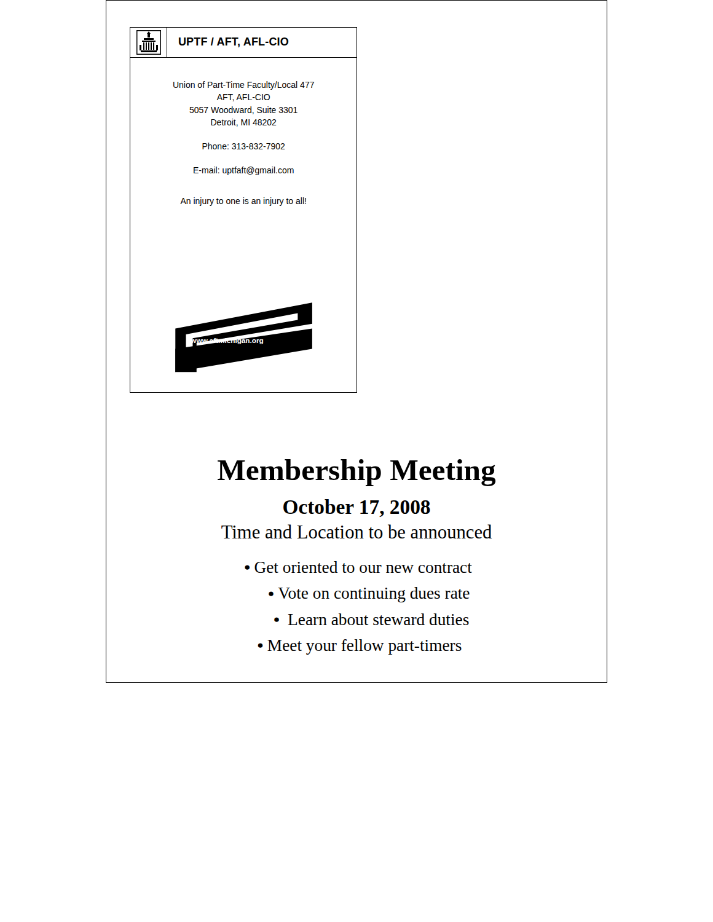UPTF / AFT, AFL-CIO
Union of Part-Time Faculty/Local 477
AFT, AFL-CIO
5057 Woodward, Suite 3301
Detroit, MI 48202
Phone: 313-832-7902
E-mail: uptfaft@gmail.com
An injury to one is an injury to all!
www.aftmichigan.org
Membership Meeting
October 17, 2008
Time and Location to be announced
●Get oriented to our new contract
●Vote on continuing dues rate
● Learn about steward duties
●Meet your fellow part-timers